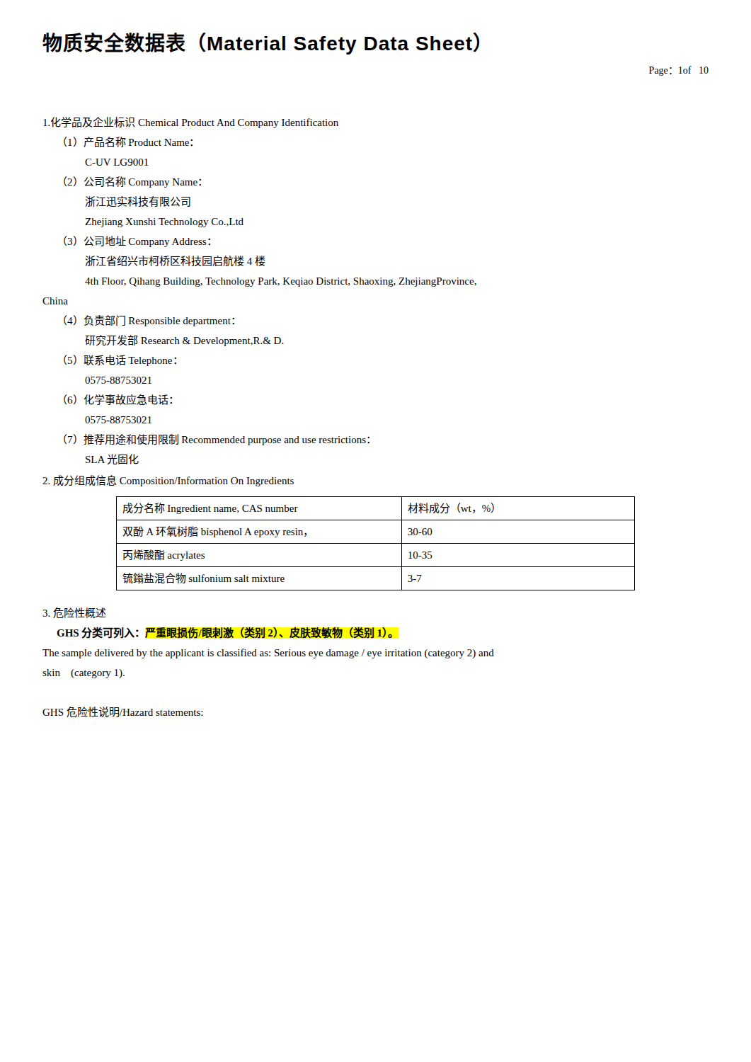物质安全数据表（Material Safety Data Sheet）
Page：1of 10
1.化学品及企业标识 Chemical Product And Company Identification
（1）产品名称 Product Name：
C-UV LG9001
（2）公司名称 Company Name：
浙江迅实科技有限公司
Zhejiang Xunshi Technology Co.,Ltd
（3）公司地址 Company Address：
浙江省绍兴市柯桥区科技园启航楼 4 楼
4th Floor, Qihang Building, Technology Park, Keqiao District, Shaoxing, ZhejiangProvince,
China
（4）负责部门 Responsible department：
研究开发部 Research & Development,R.& D.
（5）联系电话 Telephone：
0575-88753021
（6）化学事故应急电话：
0575-88753021
（7）推荐用途和使用限制 Recommended purpose and use restrictions：
SLA 光固化
2. 成分组成信息 Composition/Information On Ingredients
| 成分名称 Ingredient name, CAS number | 材料成分（wt，%） |
| 双酚 A 环氧树脂 bisphenol A epoxy resin， | 30-60 |
| 丙烯酸酯 acrylates | 10-35 |
| 锍鎓盐混合物 sulfonium salt mixture | 3-7 |
3. 危险性概述
GHS 分类可列入：严重眼损伤/眼刺激（类别 2）、皮肤致敏物（类别 1）。
The sample delivered by the applicant is classified as: Serious eye damage / eye irritation (category 2) and
skin (category 1).
GHS 危险性说明/Hazard statements: